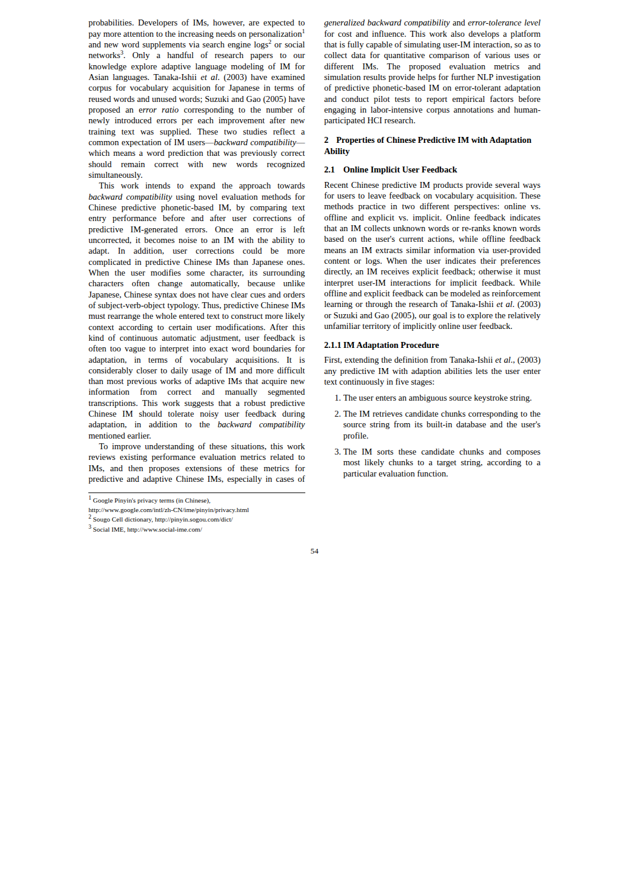probabilities. Developers of IMs, however, are expected to pay more attention to the increasing needs on personalization1 and new word supplements via search engine logs2 or social networks3. Only a handful of research papers to our knowledge explore adaptive language modeling of IM for Asian languages. Tanaka-Ishii et al. (2003) have examined corpus for vocabulary acquisition for Japanese in terms of reused words and unused words; Suzuki and Gao (2005) have proposed an error ratio corresponding to the number of newly introduced errors per each improvement after new training text was supplied. These two studies reflect a common expectation of IM users—backward compatibility—which means a word prediction that was previously correct should remain correct with new words recognized simultaneously.
This work intends to expand the approach towards backward compatibility using novel evaluation methods for Chinese predictive phonetic-based IM, by comparing text entry performance before and after user corrections of predictive IM-generated errors. Once an error is left uncorrected, it becomes noise to an IM with the ability to adapt. In addition, user corrections could be more complicated in predictive Chinese IMs than Japanese ones. When the user modifies some character, its surrounding characters often change automatically, because unlike Japanese, Chinese syntax does not have clear cues and orders of subject-verb-object typology. Thus, predictive Chinese IMs must rearrange the whole entered text to construct more likely context according to certain user modifications. After this kind of continuous automatic adjustment, user feedback is often too vague to interpret into exact word boundaries for adaptation, in terms of vocabulary acquisitions. It is considerably closer to daily usage of IM and more difficult than most previous works of adaptive IMs that acquire new information from correct and manually segmented transcriptions. This work suggests that a robust predictive Chinese IM should tolerate noisy user feedback during adaptation, in addition to the backward compatibility mentioned earlier.
To improve understanding of these situations, this work reviews existing performance evaluation metrics related to IMs, and then proposes extensions of these metrics for predictive and adaptive Chinese IMs, especially in cases of generalized backward compatibility and error-tolerance level for cost and influence. This work also develops a platform that is fully capable of simulating user-IM interaction, so as to collect data for quantitative comparison of various uses or different IMs. The proposed evaluation metrics and simulation results provide helps for further NLP investigation of predictive phonetic-based IM on error-tolerant adaptation and conduct pilot tests to report empirical factors before engaging in labor-intensive corpus annotations and human-participated HCI research.
2 Properties of Chinese Predictive IM with Adaptation Ability
2.1 Online Implicit User Feedback
Recent Chinese predictive IM products provide several ways for users to leave feedback on vocabulary acquisition. These methods practice in two different perspectives: online vs. offline and explicit vs. implicit. Online feedback indicates that an IM collects unknown words or re-ranks known words based on the user's current actions, while offline feedback means an IM extracts similar information via user-provided content or logs. When the user indicates their preferences directly, an IM receives explicit feedback; otherwise it must interpret user-IM interactions for implicit feedback. While offline and explicit feedback can be modeled as reinforcement learning or through the research of Tanaka-Ishii et al. (2003) or Suzuki and Gao (2005), our goal is to explore the relatively unfamiliar territory of implicitly online user feedback.
2.1.1 IM Adaptation Procedure
First, extending the definition from Tanaka-Ishii et al., (2003) any predictive IM with adaption abilities lets the user enter text continuously in five stages:
The user enters an ambiguous source keystroke string.
The IM retrieves candidate chunks corresponding to the source string from its built-in database and the user's profile.
The IM sorts these candidate chunks and composes most likely chunks to a target string, according to a particular evaluation function.
1 Google Pinyin's privacy terms (in Chinese),
http://www.google.com/intl/zh-CN/ime/pinyin/privacy.html
2 Sougo Cell dictionary, http://pinyin.sogou.com/dict/
3 Social IME, http://www.social-ime.com/
54